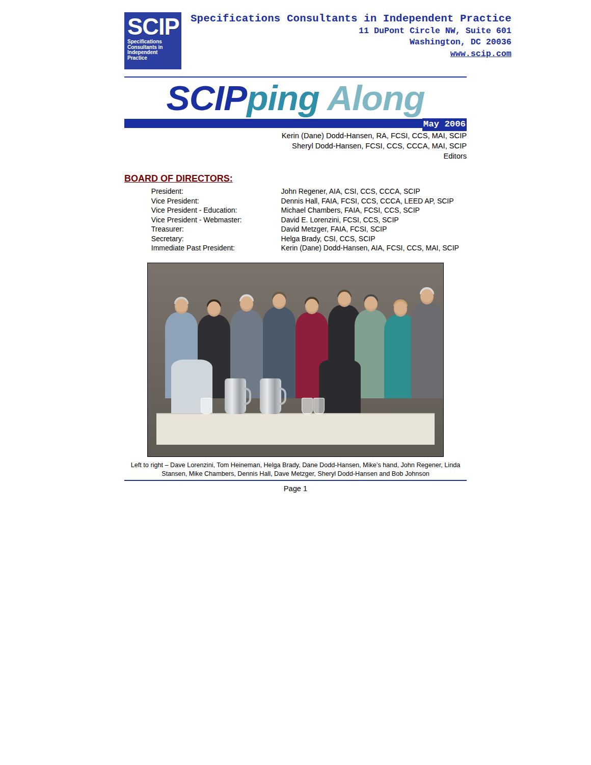SCIP
Specifications
Consultants in
Independent
Practice
Specifications Consultants in Independent Practice
11 DuPont Circle NW, Suite 601
Washington, DC 20036
www.scip.com
SCIP ping Along
May 2006
Kerin (Dane) Dodd-Hansen, RA, FCSI, CCS, MAI, SCIP
Sheryl Dodd-Hansen, FCSI, CCS, CCCA, MAI, SCIP
Editors
BOARD OF DIRECTORS:
| President: | John Regener, AIA, CSI, CCS, CCCA, SCIP |
| Vice President: | Dennis Hall, FAIA, FCSI, CCS, CCCA, LEED AP, SCIP |
| Vice President - Education: | Michael Chambers, FAIA, FCSI, CCS, SCIP |
| Vice President - Webmaster: | David E. Lorenzini, FCSI, CCS, SCIP |
| Treasurer: | David Metzger, FAIA, FCSI, SCIP |
| Secretary: | Helga Brady, CSI, CCS, SCIP |
| Immediate Past President: | Kerin (Dane) Dodd-Hansen, AIA, FCSI, CCS, MAI, SCIP |
Left to right – Dave Lorenzini, Tom Heineman, Helga Brady, Dane Dodd-Hansen, Mike’s hand, John Regener, Linda
Stansen, Mike Chambers, Dennis Hall, Dave Metzger, Sheryl Dodd-Hansen and Bob Johnson
Page 1